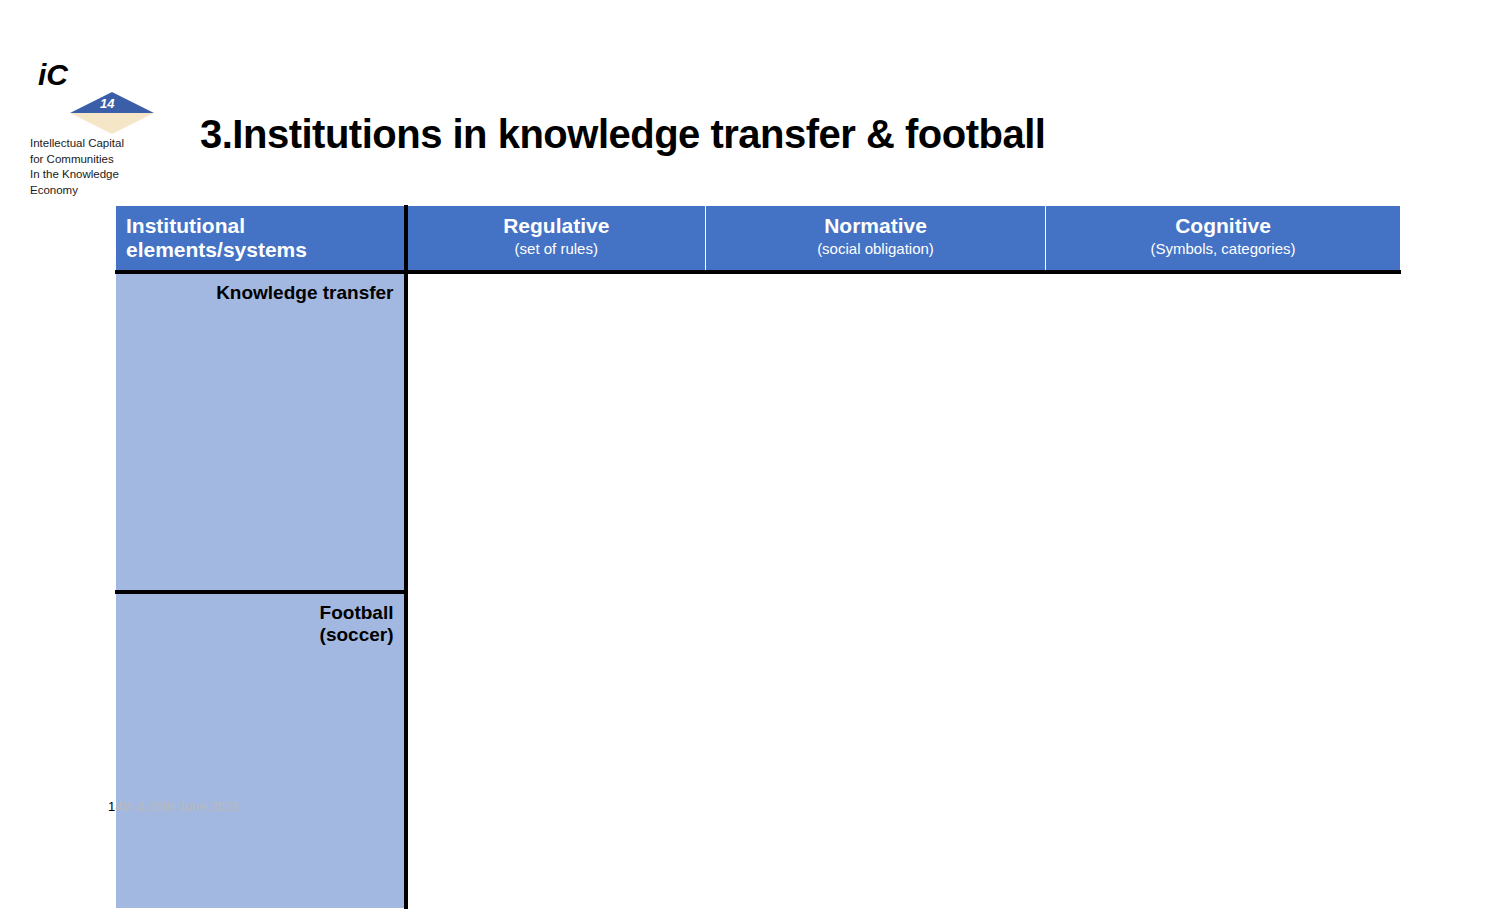iC
14
Intellectual Capital
for Communities
In the Knowledge
Economy
3.Institutions in knowledge transfer & football
| Institutional elements/systems | Regulative (set of rules) | Normative (social obligation) | Cognitive (Symbols, categories) |
| --- | --- | --- | --- |
| Knowledge transfer | | | |
| Football (soccer) | | | |
14th & 20th June 2023